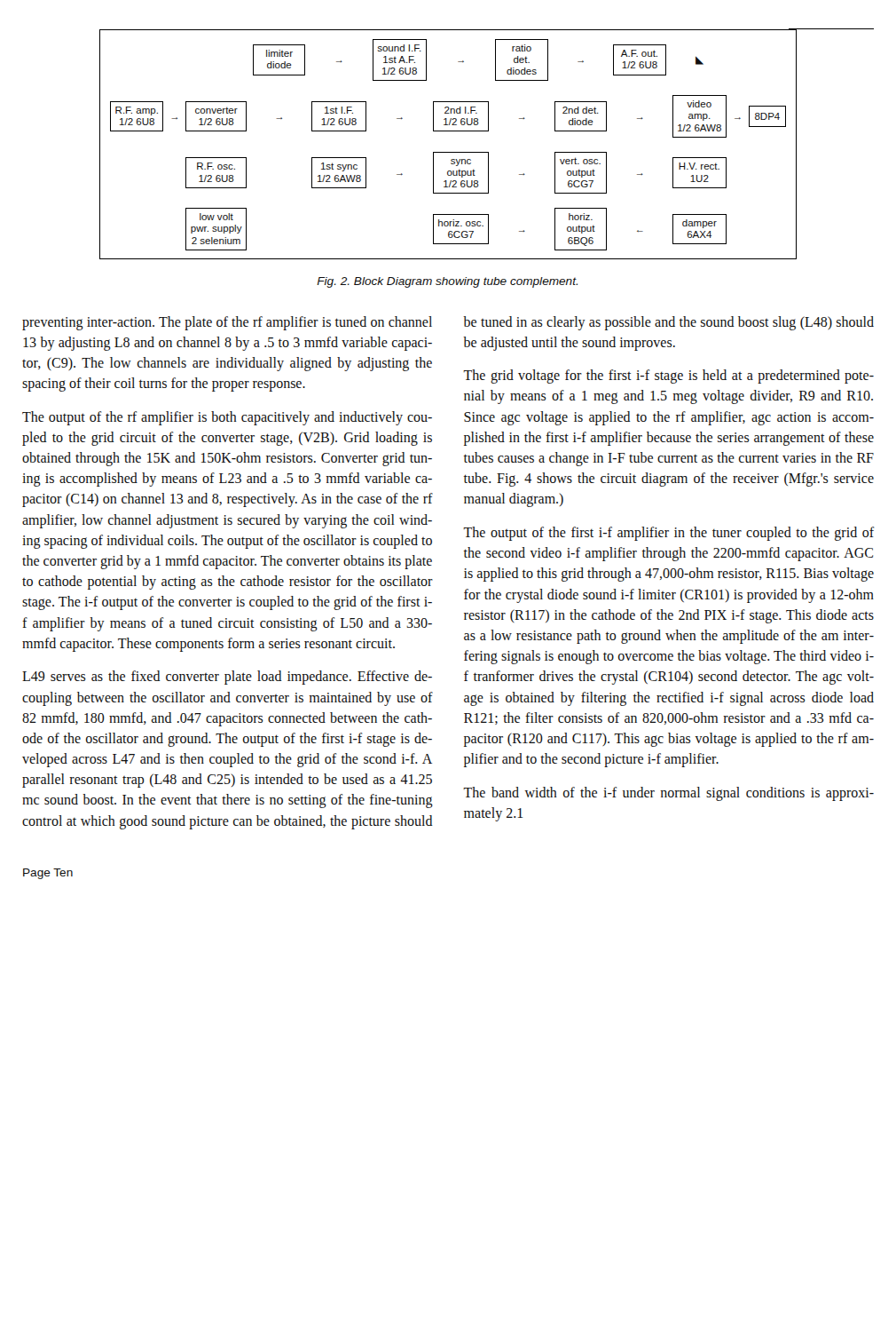| | | | limiter diode | → | sound I.F. 1st A.F. 1/2 6U8 | → | ratio det. diodes | → | A.F. out. 1/2 6U8 | ◣ |
| R.F. amp. 1/2 6U8 | → | converter 1/2 6U8 | → | 1st I.F. 1/2 6U8 | → | 2nd I.F. 1/2 6U8 | → | 2nd det. diode | → | video amp. 1/2 6AW8 | → | 8DP4 |
| | | R.F. osc. 1/2 6U8 | | 1st sync 1/2 6AW8 | → | sync output 1/2 6U8 | → | vert. osc. output 6CG7 | → | H.V. rect. 1U2 |
| | | low volt pwr. supply 2 selenium | | | | horiz. osc. 6CG7 | → | horiz. output 6BQ6 | ← | damper 6AX4 |
Fig. 2. Block Diagram showing tube complement.
preventing inter-action. The plate of the rf amplifier is tuned on channel 13 by adjusting L8 and on channel 8 by a .5 to 3 mmfd variable capacitor, (C9). The low channels are individually aligned by adjusting the spacing of their coil turns for the proper response.
The output of the rf amplifier is both capacitively and inductively coupled to the grid circuit of the converter stage, (V2B). Grid loading is obtained through the 15K and 150K-ohm resistors. Converter grid tuning is accomplished by means of L23 and a .5 to 3 mmfd variable capacitor (C14) on channel 13 and 8, respectively. As in the case of the rf amplifier, low channel adjustment is secured by varying the coil winding spacing of individual coils. The output of the oscillator is coupled to the converter grid by a 1 mmfd capacitor. The converter obtains its plate to cathode potential by acting as the cathode resistor for the oscillator stage. The i-f output of the converter is coupled to the grid of the first i-f amplifier by means of a tuned circuit consisting of L50 and a 330-mmfd capacitor. These components form a series resonant circuit.
L49 serves as the fixed converter plate load impedance. Effective decoupling between the oscillator and converter is maintained by use of 82 mmfd, 180 mmfd, and .047 capacitors connected between the cathode of the oscillator and ground. The output of the first i-f stage is developed across L47 and is then coupled to the grid of the scond i-f. A parallel resonant trap (L48 and C25) is intended to be used as a 41.25 mc sound boost. In the event that there is no setting of the fine-tuning control at which good sound picture can be obtained, the picture should be tuned in as clearly as possible and the sound boost slug (L48) should be adjusted until the sound improves.
The grid voltage for the first i-f stage is held at a predetermined potenial by means of a 1 meg and 1.5 meg voltage divider, R9 and R10. Since agc voltage is applied to the rf amplifier, agc action is accomplished in the first i-f amplifier because the series arrangement of these tubes causes a change in I-F tube current as the current varies in the RF tube. Fig. 4 shows the circuit diagram of the receiver (Mfgr.'s service manual diagram.)
The output of the first i-f amplifier in the tuner coupled to the grid of the second video i-f amplifier through the 2200-mmfd capacitor. AGC is applied to this grid through a 47,000-ohm resistor, R115. Bias voltage for the crystal diode sound i-f limiter (CR101) is provided by a 12-ohm resistor (R117) in the cathode of the 2nd PIX i-f stage. This diode acts as a low resistance path to ground when the amplitude of the am interfering signals is enough to overcome the bias voltage. The third video i-f tranformer drives the crystal (CR104) second detector. The agc voltage is obtained by filtering the rectified i-f signal across diode load R121; the filter consists of an 820,000-ohm resistor and a .33 mfd capacitor (R120 and C117). This agc bias voltage is applied to the rf amplifier and to the second picture i-f amplifier.
The band width of the i-f under normal signal conditions is approximately 2.1
Page Ten